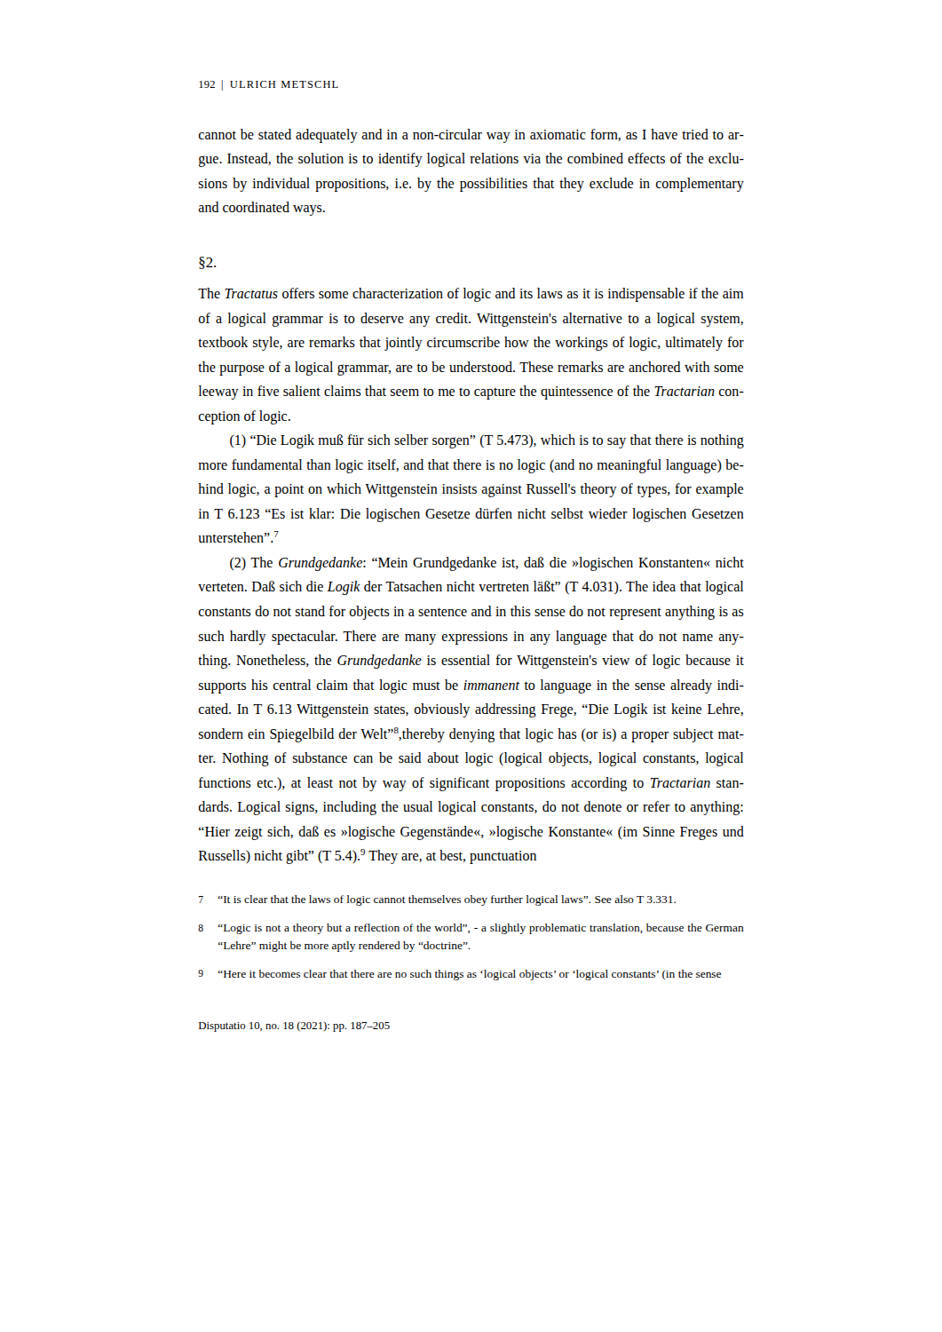192|ULRICH METSCHL
cannot be stated adequately and in a non-circular way in axiomatic form, as I have tried to argue. Instead, the solution is to identify logical relations via the combined effects of the exclusions by individual propositions, i.e. by the possibilities that they exclude in complementary and coordinated ways.
§2.
The Tractatus offers some characterization of logic and its laws as it is indispensable if the aim of a logical grammar is to deserve any credit. Wittgenstein's alternative to a logical system, textbook style, are remarks that jointly circumscribe how the workings of logic, ultimately for the purpose of a logical grammar, are to be understood. These remarks are anchored with some leeway in five salient claims that seem to me to capture the quintessence of the Tractarian conception of logic.
(1) “Die Logik muß für sich selber sorgen” (T 5.473), which is to say that there is nothing more fundamental than logic itself, and that there is no logic (and no meaningful language) behind logic, a point on which Wittgenstein insists against Russell's theory of types, for example in T 6.123 “Es ist klar: Die logischen Gesetze dürfen nicht selbst wieder logischen Gesetzen unterstehen”.7
(2) The Grundgedanke: “Mein Grundgedanke ist, daß die »logischen Konstanten« nicht verteten. Daß sich die Logik der Tatsachen nicht vertreten läßt” (T 4.031). The idea that logical constants do not stand for objects in a sentence and in this sense do not represent anything is as such hardly spectacular. There are many expressions in any language that do not name anything. Nonetheless, the Grundgedanke is essential for Wittgenstein's view of logic because it supports his central claim that logic must be immanent to language in the sense already indicated. In T 6.13 Wittgenstein states, obviously addressing Frege, “Die Logik ist keine Lehre, sondern ein Spiegelbild der Welt”8,thereby denying that logic has (or is) a proper subject matter. Nothing of substance can be said about logic (logical objects, logical constants, logical functions etc.), at least not by way of significant propositions according to Tractarian standards. Logical signs, including the usual logical constants, do not denote or refer to anything: “Hier zeigt sich, daß es »logische Gegenstände«, »logische Konstante« (im Sinne Freges und Russells) nicht gibt” (T 5.4).9 They are, at best, punctuation
7
“It is clear that the laws of logic cannot themselves obey further logical laws”. See also T 3.331.
8
“Logic is not a theory but a reflection of the world”, - a slightly problematic translation, because the German “Lehre” might be more aptly rendered by “doctrine”.
9
“Here it becomes clear that there are no such things as ‘logical objects’ or ‘logical constants’ (in the sense
Disputatio 10, no. 18 (2021): pp. 187–205